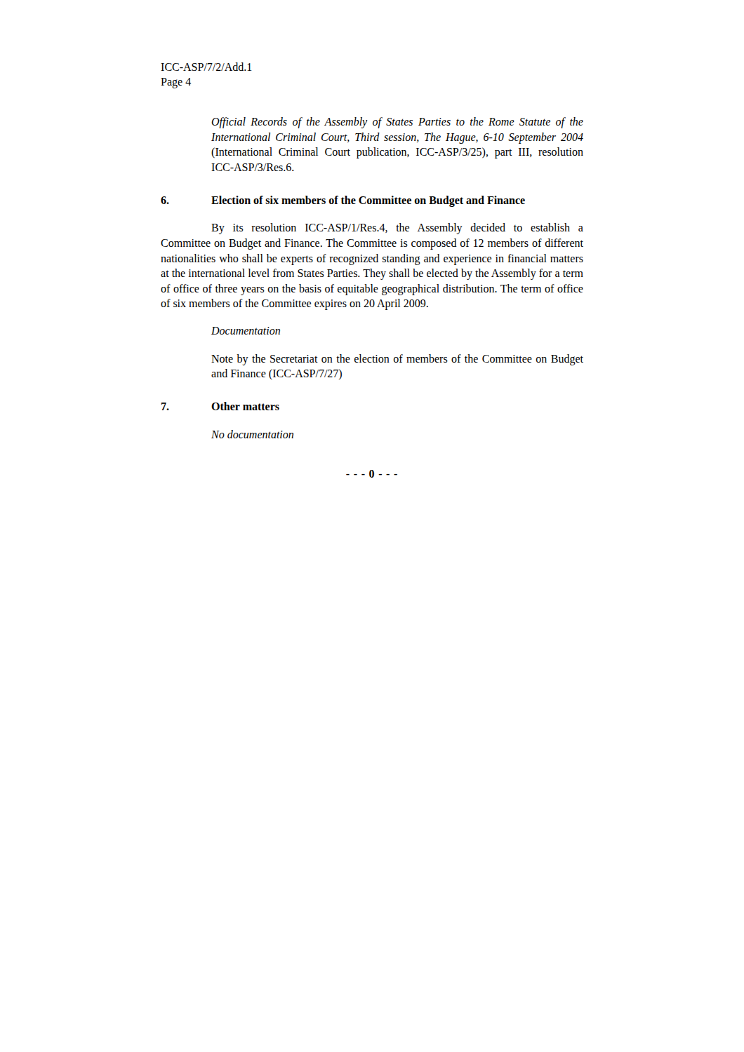ICC-ASP/7/2/Add.1
Page 4
Official Records of the Assembly of States Parties to the Rome Statute of the International Criminal Court, Third session, The Hague, 6-10 September 2004 (International Criminal Court publication, ICC-ASP/3/25), part III, resolution ICC-ASP/3/Res.6.
6. Election of six members of the Committee on Budget and Finance
By its resolution ICC-ASP/1/Res.4, the Assembly decided to establish a Committee on Budget and Finance. The Committee is composed of 12 members of different nationalities who shall be experts of recognized standing and experience in financial matters at the international level from States Parties. They shall be elected by the Assembly for a term of office of three years on the basis of equitable geographical distribution. The term of office of six members of the Committee expires on 20 April 2009.
Documentation
Note by the Secretariat on the election of members of the Committee on Budget and Finance (ICC-ASP/7/27)
7. Other matters
No documentation
- - - 0 - - -